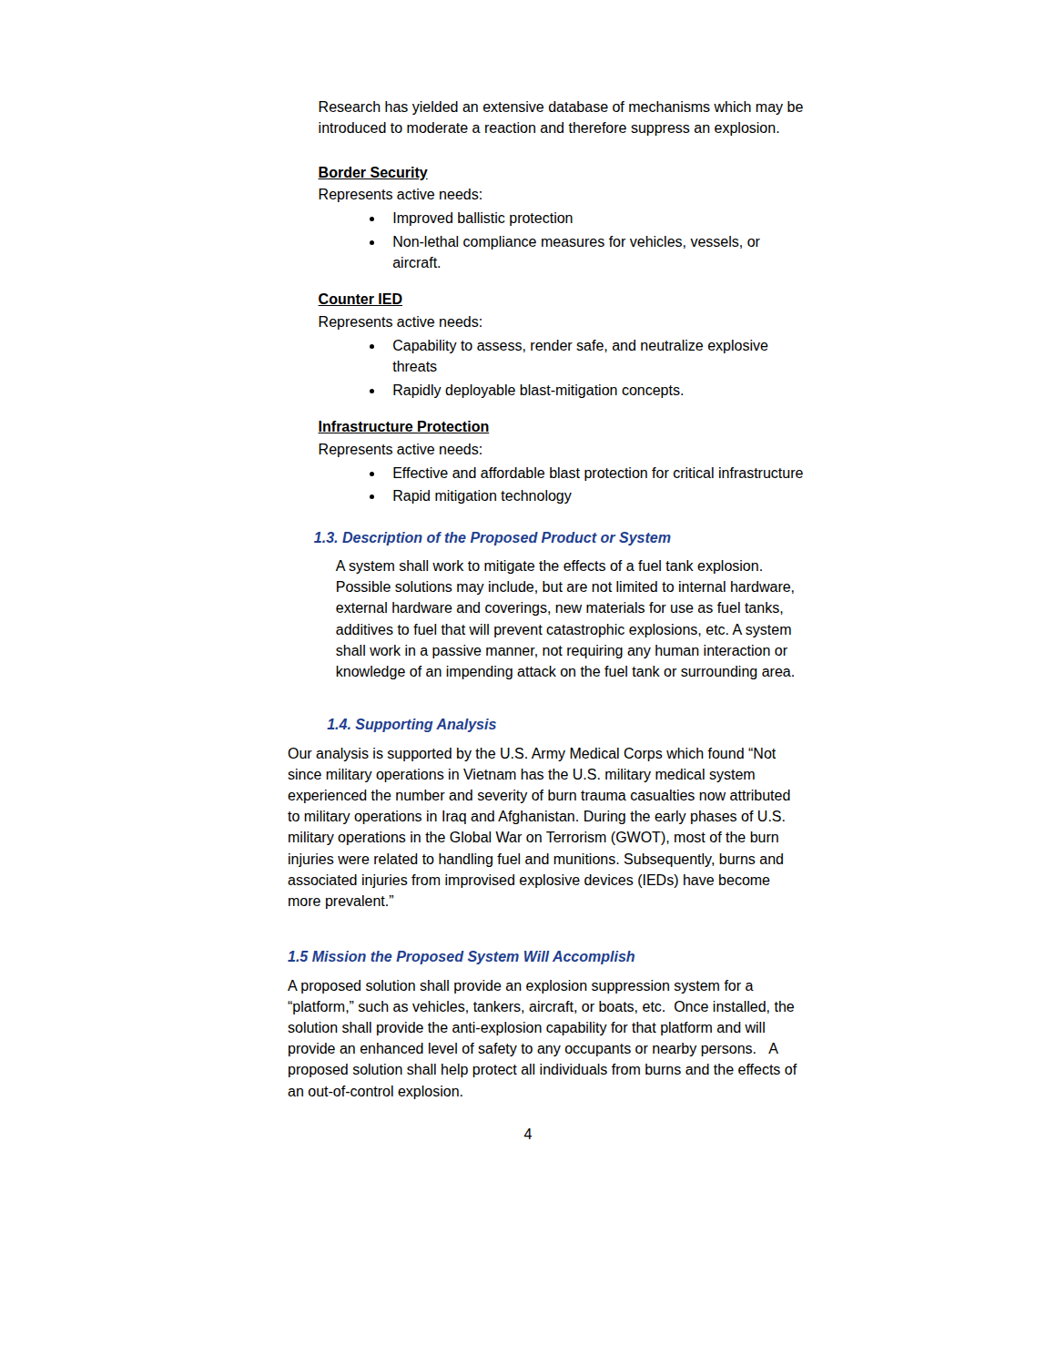Research has yielded an extensive database of mechanisms which may be introduced to moderate a reaction and therefore suppress an explosion.
Border Security
Represents active needs:
Improved ballistic protection
Non-lethal compliance measures for vehicles, vessels, or aircraft.
Counter IED
Represents active needs:
Capability to assess, render safe, and neutralize explosive threats
Rapidly deployable blast-mitigation concepts.
Infrastructure Protection
Represents active needs:
Effective and affordable blast protection for critical infrastructure
Rapid mitigation technology
1.3. Description of the Proposed Product or System
A system shall work to mitigate the effects of a fuel tank explosion. Possible solutions may include, but are not limited to internal hardware, external hardware and coverings, new materials for use as fuel tanks, additives to fuel that will prevent catastrophic explosions, etc. A system shall work in a passive manner, not requiring any human interaction or knowledge of an impending attack on the fuel tank or surrounding area.
1.4. Supporting Analysis
Our analysis is supported by the U.S. Army Medical Corps which found “Not since military operations in Vietnam has the U.S. military medical system experienced the number and severity of burn trauma casualties now attributed to military operations in Iraq and Afghanistan. During the early phases of U.S. military operations in the Global War on Terrorism (GWOT), most of the burn injuries were related to handling fuel and munitions. Subsequently, burns and associated injuries from improvised explosive devices (IEDs) have become more prevalent.”
1.5 Mission the Proposed System Will Accomplish
A proposed solution shall provide an explosion suppression system for a “platform,” such as vehicles, tankers, aircraft, or boats, etc. Once installed, the solution shall provide the anti-explosion capability for that platform and will provide an enhanced level of safety to any occupants or nearby persons. A proposed solution shall help protect all individuals from burns and the effects of an out-of-control explosion.
4